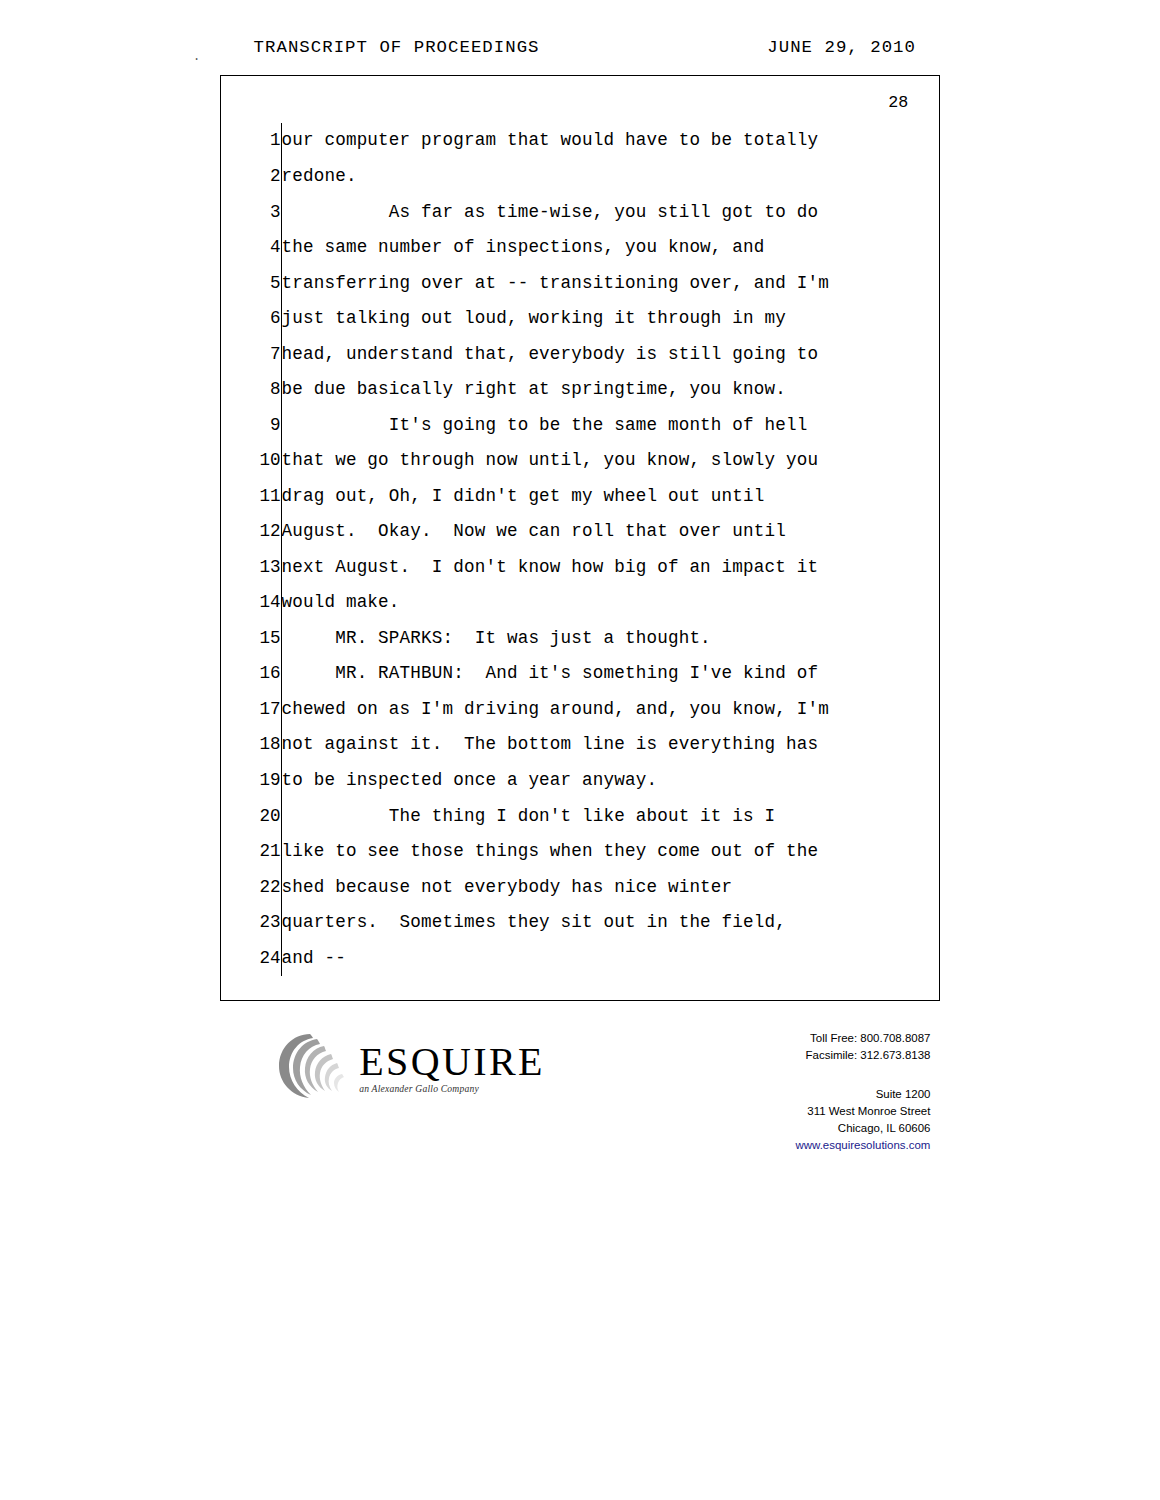.
TRANSCRIPT OF PROCEEDINGS JUNE 29, 2010
28
| 1 | our computer program that would have to be totally |
| 2 | redone. |
| 3 | As far as time-wise, you still got to do |
| 4 | the same number of inspections, you know, and |
| 5 | transferring over at -- transitioning over, and I'm |
| 6 | just talking out loud, working it through in my |
| 7 | head, understand that, everybody is still going to |
| 8 | be due basically right at springtime, you know. |
| 9 | It's going to be the same month of hell |
| 10 | that we go through now until, you know, slowly you |
| 11 | drag out, Oh, I didn't get my wheel out until |
| 12 | August. Okay. Now we can roll that over until |
| 13 | next August. I don't know how big of an impact it |
| 14 | would make. |
| 15 | MR. SPARKS: It was just a thought. |
| 16 | MR. RATHBUN: And it's something I've kind of |
| 17 | chewed on as I'm driving around, and, you know, I'm |
| 18 | not against it. The bottom line is everything has |
| 19 | to be inspected once a year anyway. |
| 20 | The thing I don't like about it is I |
| 21 | like to see those things when they come out of the |
| 22 | shed because not everybody has nice winter |
| 23 | quarters. Sometimes they sit out in the field, |
| 24 | and -- |
ESQUIRE
an Alexander Gallo Company
Toll Free: 800.708.8087
Facsimile: 312.673.8138
Suite 1200
311 West Monroe Street
Chicago, IL 60606
www.esquiresolutions.com